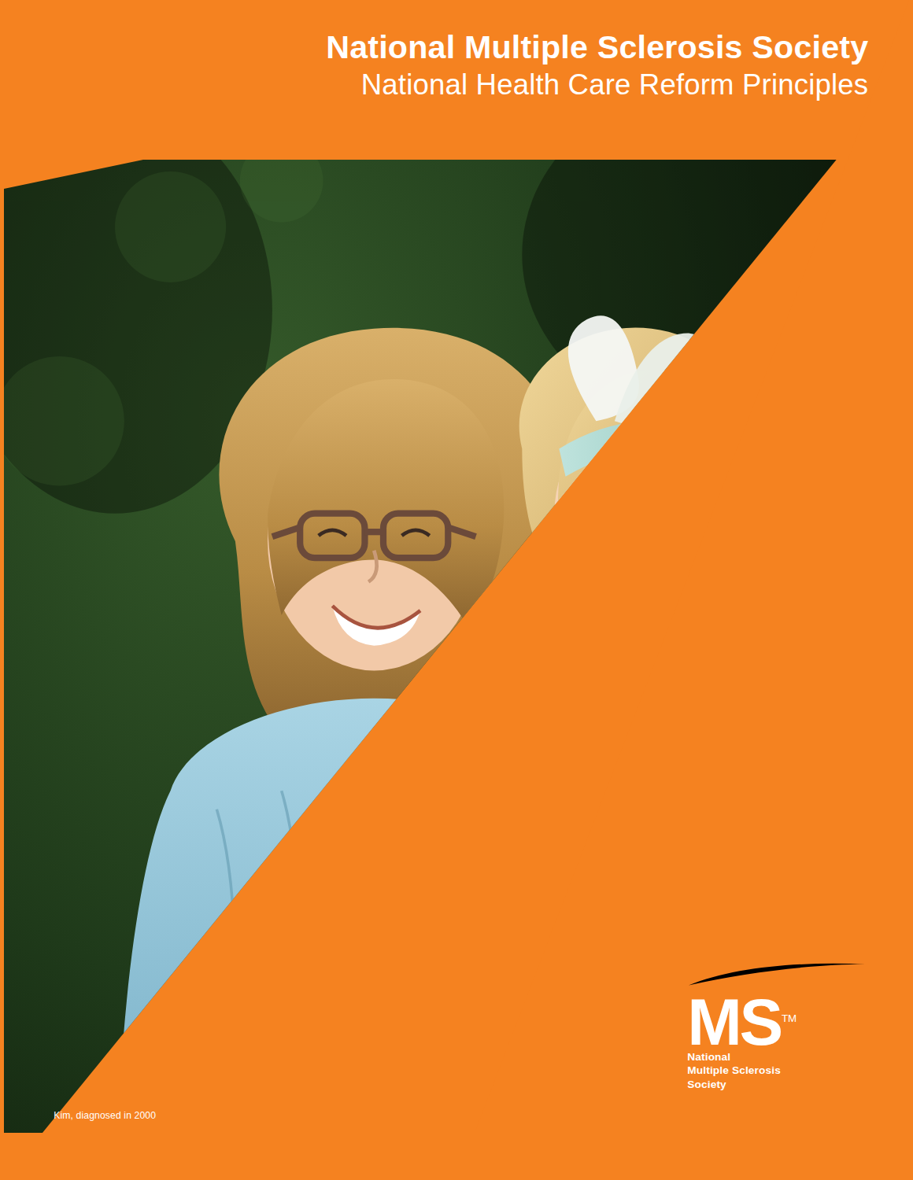National Multiple Sclerosis Society
National Health Care Reform Principles
MSTM
National
Multiple Sclerosis
Society
Kim, diagnosed in 2000